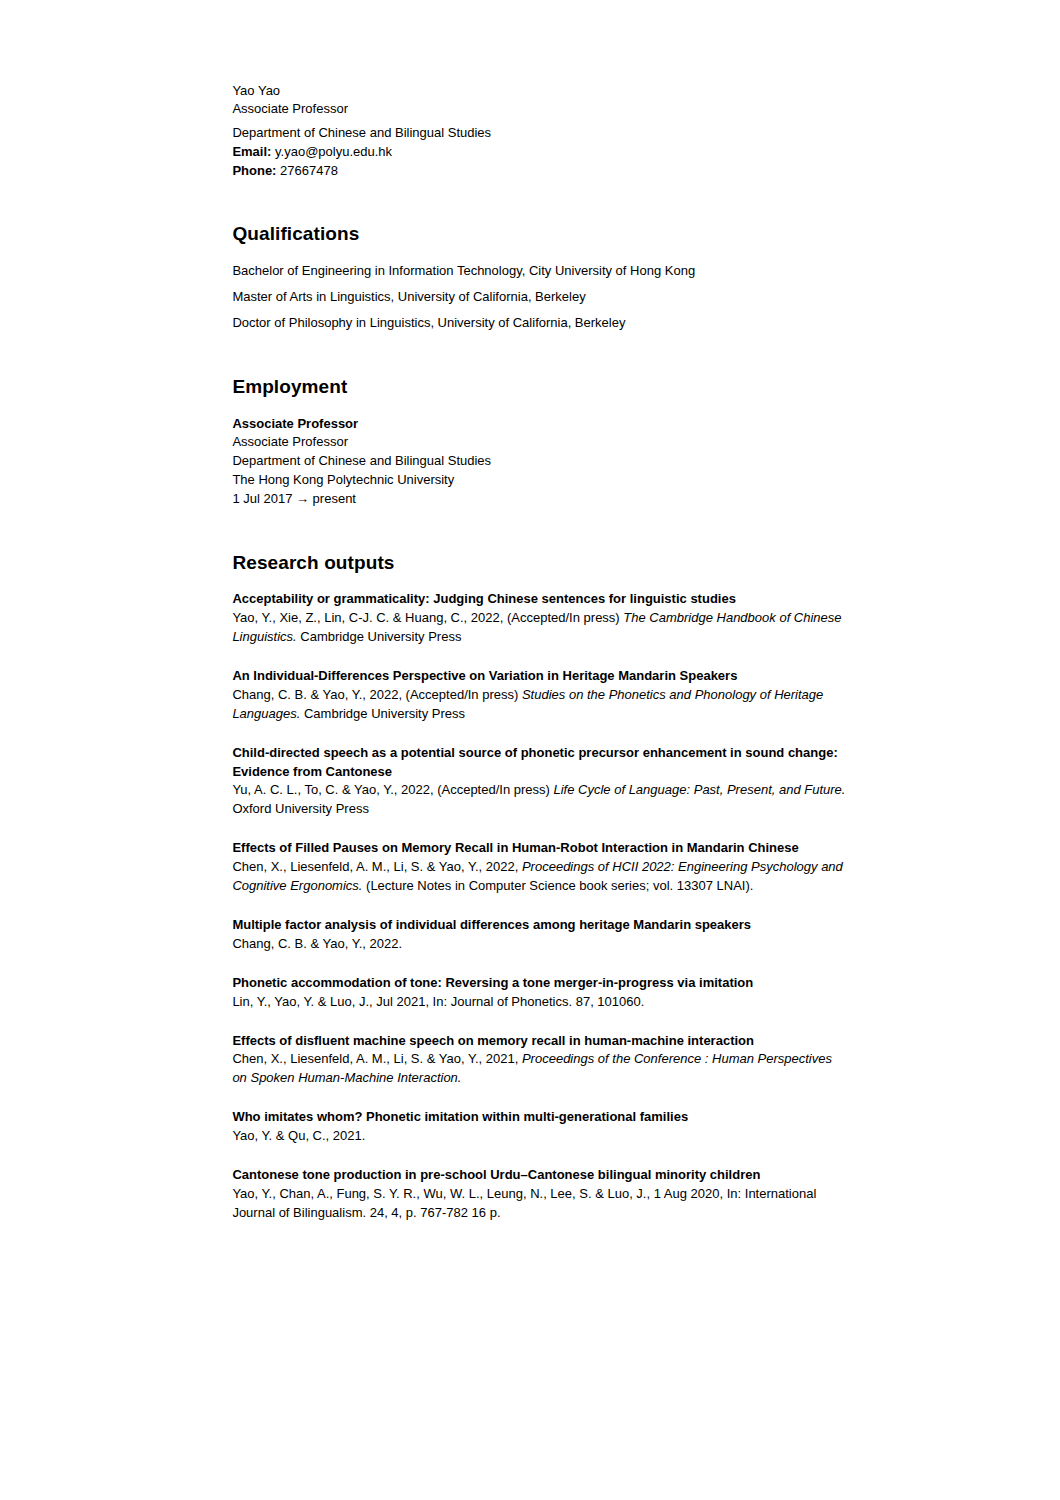Yao Yao
Associate Professor
Department of Chinese and Bilingual Studies
Email: y.yao@polyu.edu.hk
Phone: 27667478
Qualifications
Bachelor of Engineering in Information Technology, City University of Hong Kong
Master of Arts in Linguistics, University of California, Berkeley
Doctor of Philosophy in Linguistics, University of California, Berkeley
Employment
Associate Professor
Associate Professor
Department of Chinese and Bilingual Studies
The Hong Kong Polytechnic University
1 Jul 2017 → present
Research outputs
Acceptability or grammaticality: Judging Chinese sentences for linguistic studies
Yao, Y., Xie, Z., Lin, C-J. C. & Huang, C., 2022, (Accepted/In press) The Cambridge Handbook of Chinese Linguistics. Cambridge University Press
An Individual-Differences Perspective on Variation in Heritage Mandarin Speakers
Chang, C. B. & Yao, Y., 2022, (Accepted/In press) Studies on the Phonetics and Phonology of Heritage Languages. Cambridge University Press
Child-directed speech as a potential source of phonetic precursor enhancement in sound change: Evidence from Cantonese
Yu, A. C. L., To, C. & Yao, Y., 2022, (Accepted/In press) Life Cycle of Language: Past, Present, and Future. Oxford University Press
Effects of Filled Pauses on Memory Recall in Human-Robot Interaction in Mandarin Chinese
Chen, X., Liesenfeld, A. M., Li, S. & Yao, Y., 2022, Proceedings of HCII 2022: Engineering Psychology and Cognitive Ergonomics. (Lecture Notes in Computer Science book series; vol. 13307 LNAI).
Multiple factor analysis of individual differences among heritage Mandarin speakers
Chang, C. B. & Yao, Y., 2022.
Phonetic accommodation of tone: Reversing a tone merger-in-progress via imitation
Lin, Y., Yao, Y. & Luo, J., Jul 2021, In: Journal of Phonetics. 87, 101060.
Effects of disfluent machine speech on memory recall in human-machine interaction
Chen, X., Liesenfeld, A. M., Li, S. & Yao, Y., 2021, Proceedings of the Conference : Human Perspectives on Spoken Human-Machine Interaction.
Who imitates whom? Phonetic imitation within multi-generational families
Yao, Y. & Qu, C., 2021.
Cantonese tone production in pre-school Urdu–Cantonese bilingual minority children
Yao, Y., Chan, A., Fung, S. Y. R., Wu, W. L., Leung, N., Lee, S. & Luo, J., 1 Aug 2020, In: International Journal of Bilingualism. 24, 4, p. 767-782 16 p.